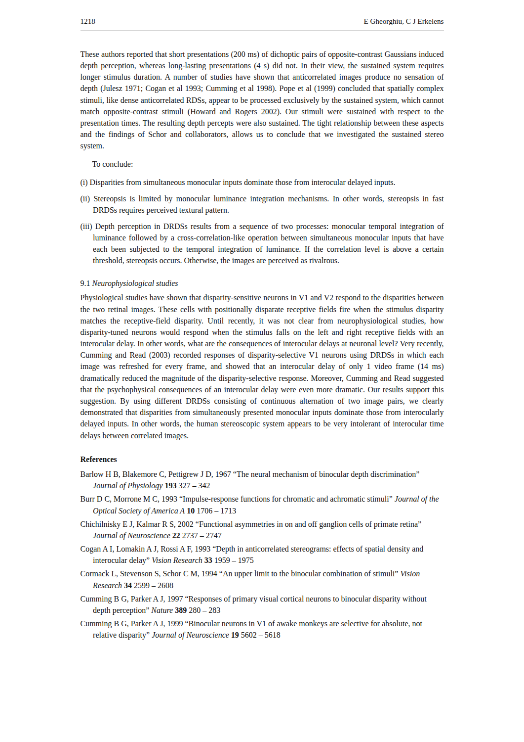1218 E Gheorghiu, C J Erkelens
These authors reported that short presentations (200 ms) of dichoptic pairs of opposite-contrast Gaussians induced depth perception, whereas long-lasting presentations (4 s) did not. In their view, the sustained system requires longer stimulus duration. A number of studies have shown that anticorrelated images produce no sensation of depth (Julesz 1971; Cogan et al 1993; Cumming et al 1998). Pope et al (1999) concluded that spatially complex stimuli, like dense anticorrelated RDSs, appear to be processed exclusively by the sustained system, which cannot match opposite-contrast stimuli (Howard and Rogers 2002). Our stimuli were sustained with respect to the presentation times. The resulting depth percepts were also sustained. The tight relationship between these aspects and the findings of Schor and collaborators, allows us to conclude that we investigated the sustained stereo system.
To conclude:
(i) Disparities from simultaneous monocular inputs dominate those from interocular delayed inputs.
(ii) Stereopsis is limited by monocular luminance integration mechanisms. In other words, stereopsis in fast DRDSs requires perceived textural pattern.
(iii) Depth perception in DRDSs results from a sequence of two processes: monocular temporal integration of luminance followed by a cross-correlation-like operation between simultaneous monocular inputs that have each been subjected to the temporal integration of luminance. If the correlation level is above a certain threshold, stereopsis occurs. Otherwise, the images are perceived as rivalrous.
9.1 Neurophysiological studies
Physiological studies have shown that disparity-sensitive neurons in V1 and V2 respond to the disparities between the two retinal images. These cells with positionally disparate receptive fields fire when the stimulus disparity matches the receptive-field disparity. Until recently, it was not clear from neurophysiological studies, how disparity-tuned neurons would respond when the stimulus falls on the left and right receptive fields with an interocular delay. In other words, what are the consequences of interocular delays at neuronal level? Very recently, Cumming and Read (2003) recorded responses of disparity-selective V1 neurons using DRDSs in which each image was refreshed for every frame, and showed that an interocular delay of only 1 video frame (14 ms) dramatically reduced the magnitude of the disparity-selective response. Moreover, Cumming and Read suggested that the psychophysical consequences of an interocular delay were even more dramatic. Our results support this suggestion. By using different DRDSs consisting of continuous alternation of two image pairs, we clearly demonstrated that disparities from simultaneously presented monocular inputs dominate those from interocularly delayed inputs. In other words, the human stereoscopic system appears to be very intolerant of interocular time delays between correlated images.
References
Barlow H B, Blakemore C, Pettigrew J D, 1967 “The neural mechanism of binocular depth discrimination” Journal of Physiology 193 327 – 342
Burr D C, Morrone M C, 1993 “Impulse-response functions for chromatic and achromatic stimuli” Journal of the Optical Society of America A 10 1706 – 1713
Chichilnisky E J, Kalmar R S, 2002 “Functional asymmetries in on and off ganglion cells of primate retina” Journal of Neuroscience 22 2737 – 2747
Cogan A I, Lomakin A J, Rossi A F, 1993 “Depth in anticorrelated stereograms: effects of spatial density and interocular delay” Vision Research 33 1959 – 1975
Cormack L, Stevenson S, Schor C M, 1994 “An upper limit to the binocular combination of stimuli” Vision Research 34 2599 – 2608
Cumming B G, Parker A J, 1997 “Responses of primary visual cortical neurons to binocular disparity without depth perception” Nature 389 280 – 283
Cumming B G, Parker A J, 1999 “Binocular neurons in V1 of awake monkeys are selective for absolute, not relative disparity” Journal of Neuroscience 19 5602 – 5618